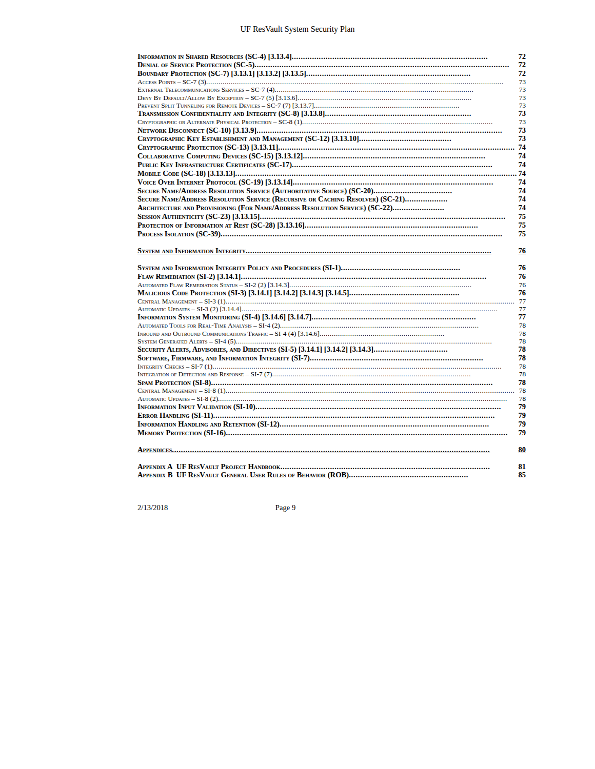UF ResVault System Security Plan
| Information in Shared Resources (SC-4) [3.13.4] ....................................................................................... | 72 |
| Denial of Service Protection (SC-5) ................................................................................................................. | 72 |
| Boundary Protection (SC-7) [3.13.1] [3.13.2] [3.13.5] ......................................................................... | 72 |
| Access Points – SC-7 (3) ................................................................................................................................................. | 73 |
| External Telecommunications Services – SC-7 (4) ................................................................................................. | 73 |
| Deny By Default/Allow By Exception – SC-7 (5) [3.13.6] ..................................................................................... | 73 |
| Prevent Split Tunneling for Remote Devices – SC-7 (7) [3.13.7] ....................................................................... | 73 |
| Transmission Confidentiality and Integrity (SC-8) [3.13.8] ................................................................. | 73 |
| Cryptographic or Alternate Physical Protection – SC-8 (1) ............................................................................................. | 73 |
| Network Disconnect (SC-10) [3.13.9] ............................................................................................................. | 73 |
| Cryptographic Key Establishment and Management (SC-12) [3.13.10] ......................................... | 73 |
| Cryptographic Protection (SC-13) [3.13.11] ......................................................................................................... | 74 |
| Collaborative Computing Devices (SC-15) [3.13.12] ................................................................................. | 74 |
| Public Key Infrastructure Certificates (SC-17) ......................................................................................... | 74 |
| Mobile Code (SC-18) [3.13.13] ............................................................................................................................. | 74 |
| Voice Over Internet Protocol (SC-19) [3.13.14] ......................................................................................... | 74 |
| Secure Name/Address Resolution Service (Authoritative Source) (SC-20) ................................... | 74 |
| Secure Name/Address Resolution Service (Recursive or Caching Resolver) (SC-21) ................... | 74 |
| Architecture and Provisioning (For Name/Address Resolution Service) (SC-22) ....................... | 74 |
| Session Authenticity (SC-23) [3.13.15] ............................................................................................................. | 75 |
| Protection of Information at Rest (SC-28) [3.13.16] ............................................................................. | 75 |
| Process Isolation (SC-39) ............................................................................................................................. | 75 |
| System and Information Integrity ............................................................................................................. | 76 |
| System and Information Integrity Policy and Procedures (SI-1) ..................................................... | 76 |
| Flaw Remediation (SI-2) [3.14.1] ............................................................................................................. | 76 |
| Automated Flaw Remediation Status – SI-2 (2) [3.14.3] ......................................................................................... | 76 |
| Malicious Code Protection (SI-3) [3.14.1] [3.14.2] [3.14.3] [3.14.5] ................................................. | 76 |
| Central Management – SI-3 (1) ............................................................................................................................................. | 77 |
| Automatic Updates – SI-3 (2) [3.14.4] ............................................................................................................................. | 77 |
| Information System Monitoring (SI-4) [3.14.6] [3.14.7] ......................................................................... | 77 |
| Automated Tools for Real-Time Analysis – SI-4 (2) ................................................................................................. | 78 |
| Inbound and Outbound Communications Traffic – SI-4 (4) [3.14.6] ............................................................. | 78 |
| System Generated Alerts – SI-4 (5) ............................................................................................................................. | 78 |
| Security Alerts, Advisories, and Directives (SI-5) [3.14.1] [3.14.2] [3.14.3] ................................. | 78 |
| Software, Firmware, and Information Integrity (SI-7) ............................................................................. | 78 |
| Integrity Checks – SI-7 (1) ............................................................................................................................................. | 78 |
| Integration of Detection and Response – SI-7 (7) ................................................................................................. | 78 |
| Spam Protection (SI-8) ............................................................................................................................. | 78 |
| Central Management – SI-8 (1) ............................................................................................................................................. | 78 |
| Automatic Updates – SI-8 (2) ............................................................................................................................................. | 78 |
| Information Input Validation (SI-10) ............................................................................................................. | 79 |
| Error Handling (SI-11) ............................................................................................................................. | 79 |
| Information Handling and Retention (SI-12) ............................................................................................. | 79 |
| Memory Protection (SI-16) ............................................................................................................................. | 79 |
| Appendices ............................................................................................................................................. | 80 |
| Appendix A UF ResVault Project Handbook ............................................................................................. | 81 |
| Appendix B UF ResVault General User Rules of Behavior (ROB) ..................................................... | 85 |
2/13/2018 Page 9